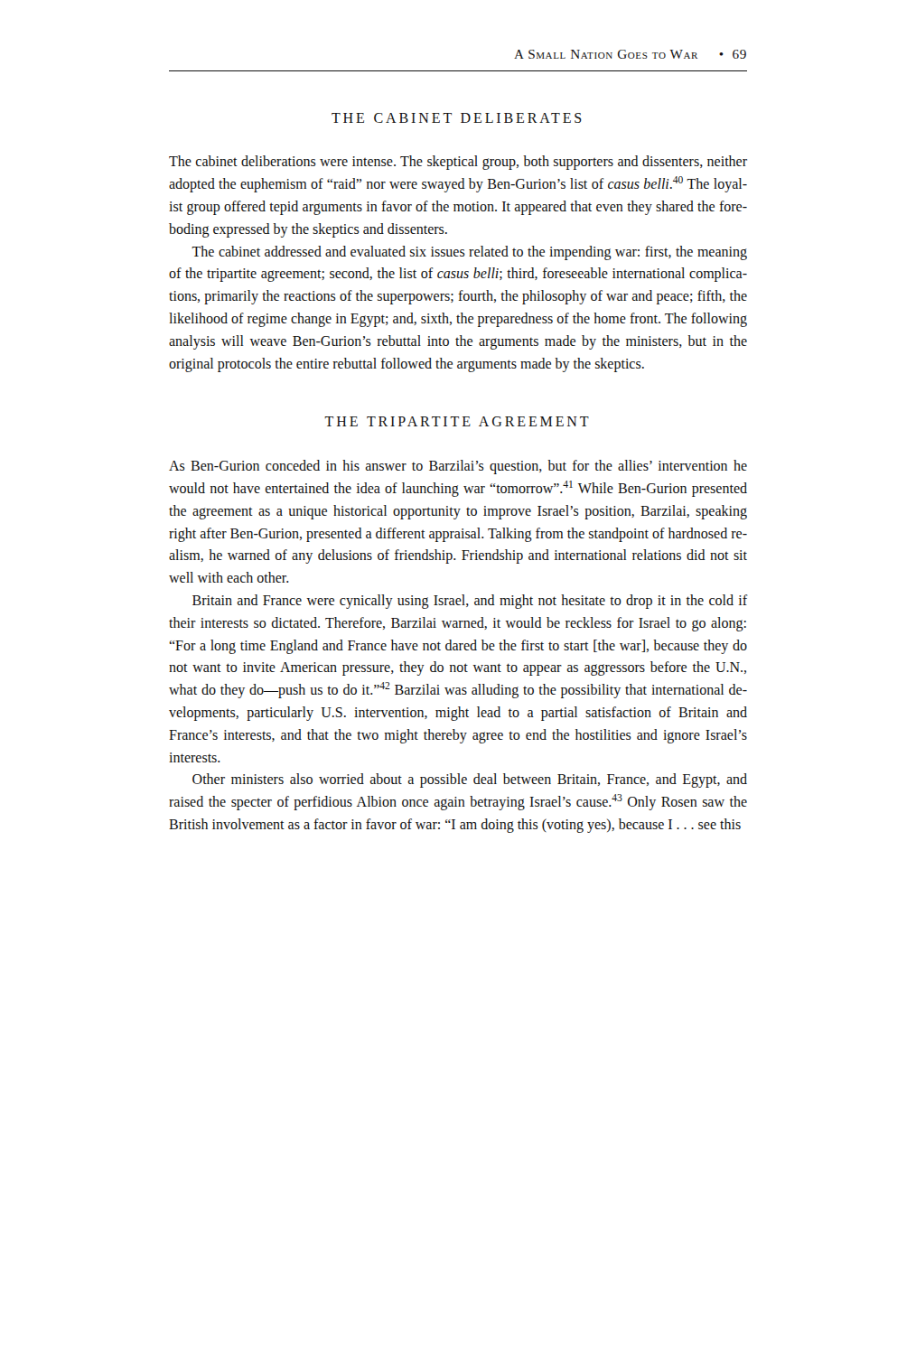A Small Nation Goes to War• 69
The Cabinet Deliberates
The cabinet deliberations were intense. The skeptical group, both supporters and dissenters, neither adopted the euphemism of “raid” nor were swayed by Ben-Gurion’s list of casus belli.40 The loyalist group offered tepid arguments in favor of the motion. It appeared that even they shared the foreboding expressed by the skeptics and dissenters.
The cabinet addressed and evaluated six issues related to the impending war: first, the meaning of the tripartite agreement; second, the list of casus belli; third, foreseeable international complications, primarily the reactions of the superpowers; fourth, the philosophy of war and peace; fifth, the likelihood of regime change in Egypt; and, sixth, the preparedness of the home front. The following analysis will weave Ben-Gurion’s rebuttal into the arguments made by the ministers, but in the original protocols the entire rebuttal followed the arguments made by the skeptics.
The Tripartite Agreement
As Ben-Gurion conceded in his answer to Barzilai’s question, but for the allies’ intervention he would not have entertained the idea of launching war “tomorrow”.41 While Ben-Gurion presented the agreement as a unique historical opportunity to improve Israel’s position, Barzilai, speaking right after Ben-Gurion, presented a different appraisal. Talking from the standpoint of hardnosed realism, he warned of any delusions of friendship. Friendship and international relations did not sit well with each other.
Britain and France were cynically using Israel, and might not hesitate to drop it in the cold if their interests so dictated. Therefore, Barzilai warned, it would be reckless for Israel to go along: “For a long time England and France have not dared be the first to start [the war], because they do not want to invite American pressure, they do not want to appear as aggressors before the U.N., what do they do—push us to do it.”42 Barzilai was alluding to the possibility that international developments, particularly U.S. intervention, might lead to a partial satisfaction of Britain and France’s interests, and that the two might thereby agree to end the hostilities and ignore Israel’s interests.
Other ministers also worried about a possible deal between Britain, France, and Egypt, and raised the specter of perfidious Albion once again betraying Israel’s cause.43 Only Rosen saw the British involvement as a factor in favor of war: “I am doing this (voting yes), because I . . . see this